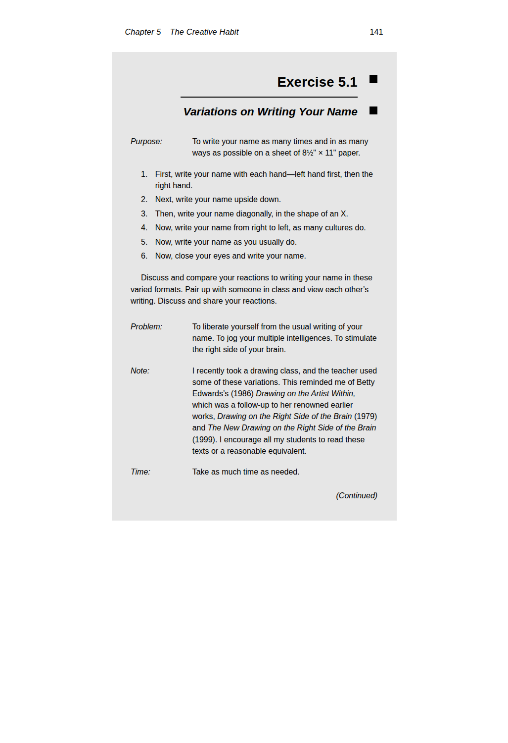Chapter 5 The Creative Habit
141
Exercise 5.1
Variations on Writing Your Name
Purpose:
To write your name as many times and in as many ways as possible on a sheet of 8½" × 11" paper.
First, write your name with each hand—left hand first, then the right hand.
Next, write your name upside down.
Then, write your name diagonally, in the shape of an X.
Now, write your name from right to left, as many cultures do.
Now, write your name as you usually do.
Now, close your eyes and write your name.
Discuss and compare your reactions to writing your name in these varied formats. Pair up with someone in class and view each other’s writing. Discuss and share your reactions.
Problem:
To liberate yourself from the usual writing of your name. To jog your multiple intelligences. To stimulate the right side of your brain.
Note:
I recently took a drawing class, and the teacher used some of these variations. This reminded me of Betty Edwards’s (1986) Drawing on the Artist Within, which was a follow-up to her renowned earlier works, Drawing on the Right Side of the Brain (1979) and The New Drawing on the Right Side of the Brain (1999). I encourage all my students to read these texts or a reasonable equivalent.
Time:
Take as much time as needed.
(Continued)